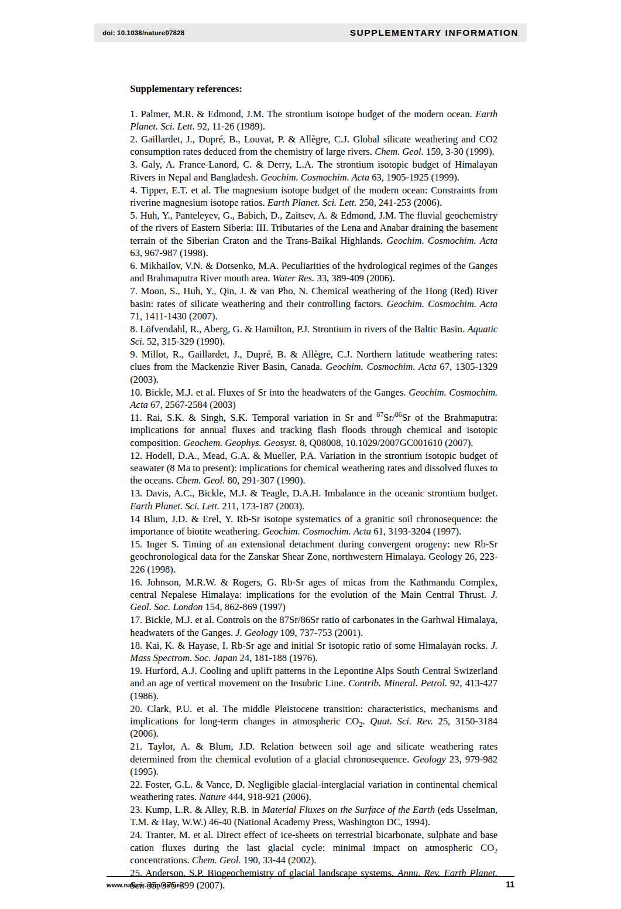doi: 10.1038/nature07828
SUPPLEMENTARY INFORMATION
Supplementary references:
1. Palmer, M.R. & Edmond, J.M. The strontium isotope budget of the modern ocean. Earth Planet. Sci. Lett. 92, 11-26 (1989).
2. Gaillardet, J., Dupré, B., Louvat, P. & Allègre, C.J. Global silicate weathering and CO2 consumption rates deduced from the chemistry of large rivers. Chem. Geol. 159, 3-30 (1999).
3. Galy, A. France-Lanord, C. & Derry, L.A. The strontium isotopic budget of Himalayan Rivers in Nepal and Bangladesh. Geochim. Cosmochim. Acta 63, 1905-1925 (1999).
4. Tipper, E.T. et al. The magnesium isotope budget of the modern ocean: Constraints from riverine magnesium isotope ratios. Earth Planet. Sci. Lett. 250, 241-253 (2006).
5. Huh, Y., Panteleyev, G., Babich, D., Zaitsev, A. & Edmond, J.M. The fluvial geochemistry of the rivers of Eastern Siberia: III. Tributaries of the Lena and Anabar draining the basement terrain of the Siberian Craton and the Trans-Baikal Highlands. Geochim. Cosmochim. Acta 63, 967-987 (1998).
6. Mikhailov, V.N. & Dotsenko, M.A. Peculiarities of the hydrological regimes of the Ganges and Brahmaputra River mouth area. Water Res. 33, 389-409 (2006).
7. Moon, S., Huh, Y., Qin, J. & van Pho, N. Chemical weathering of the Hong (Red) River basin: rates of silicate weathering and their controlling factors. Geochim. Cosmochim. Acta 71, 1411-1430 (2007).
8. Löfvendahl, R., Aberg, G. & Hamilton, P.J. Strontium in rivers of the Baltic Basin. Aquatic Sci. 52, 315-329 (1990).
9. Millot, R., Gaillardet, J., Dupré, B. & Allègre, C.J. Northern latitude weathering rates: clues from the Mackenzie River Basin, Canada. Geochim. Cosmochim. Acta 67, 1305-1329 (2003).
10. Bickle, M.J. et al. Fluxes of Sr into the headwaters of the Ganges. Geochim. Cosmochim. Acta 67, 2567-2584 (2003)
11. Rai, S.K. & Singh, S.K. Temporal variation in Sr and 87Sr/86Sr of the Brahmaputra: implications for annual fluxes and tracking flash floods through chemical and isotopic composition. Geochem. Geophys. Geosyst. 8, Q08008, 10.1029/2007GC001610 (2007).
12. Hodell, D.A., Mead, G.A. & Mueller, P.A. Variation in the strontium isotopic budget of seawater (8 Ma to present): implications for chemical weathering rates and dissolved fluxes to the oceans. Chem. Geol. 80, 291-307 (1990).
13. Davis, A.C., Bickle, M.J. & Teagle, D.A.H. Imbalance in the oceanic strontium budget. Earth Planet. Sci. Lett. 211, 173-187 (2003).
14 Blum, J.D. & Erel, Y. Rb-Sr isotope systematics of a granitic soil chronosequence: the importance of biotite weathering. Geochim. Cosmochim. Acta 61, 3193-3204 (1997).
15. Inger S. Timing of an extensional detachment during convergent orogeny: new Rb-Sr geochronological data for the Zanskar Shear Zone, northwestern Himalaya. Geology 26, 223-226 (1998).
16. Johnson, M.R.W. & Rogers, G. Rb-Sr ages of micas from the Kathmandu Complex, central Nepalese Himalaya: implications for the evolution of the Main Central Thrust. J. Geol. Soc. London 154, 862-869 (1997)
17. Bickle, M.J. et al. Controls on the 87Sr/86Sr ratio of carbonates in the Garhwal Himalaya, headwaters of the Ganges. J. Geology 109, 737-753 (2001).
18. Kai, K. & Hayase, I. Rb-Sr age and initial Sr isotopic ratio of some Himalayan rocks. J. Mass Spectrom. Soc. Japan 24, 181-188 (1976).
19. Hurford, A.J. Cooling and uplift patterns in the Lepontine Alps South Central Swizerland and an age of vertical movement on the Insubric Line. Contrib. Mineral. Petrol. 92, 413-427 (1986).
20. Clark, P.U. et al. The middle Pleistocene transition: characteristics, mechanisms and implications for long-term changes in atmospheric CO2. Quat. Sci. Rev. 25, 3150-3184 (2006).
21. Taylor, A. & Blum, J.D. Relation between soil age and silicate weathering rates determined from the chemical evolution of a glacial chronosequence. Geology 23, 979-982 (1995).
22. Foster, G.L. & Vance, D. Negligible glacial-interglacial variation in continental chemical weathering rates. Nature 444, 918-921 (2006).
23. Kump, L.R. & Alley, R.B. in Material Fluxes on the Surface of the Earth (eds Usselman, T.M. & Hay, W.W.) 46-40 (National Academy Press, Washington DC, 1994).
24. Tranter, M. et al. Direct effect of ice-sheets on terrestrial bicarbonate, sulphate and base cation fluxes during the last glacial cycle: minimal impact on atmospheric CO2 concentrations. Chem. Geol. 190, 33-44 (2002).
25. Anderson, S.P. Biogeochemistry of glacial landscape systems. Annu. Rev. Earth Planet. Sci. 35, 375-399 (2007).
www.nature.com/nature
11